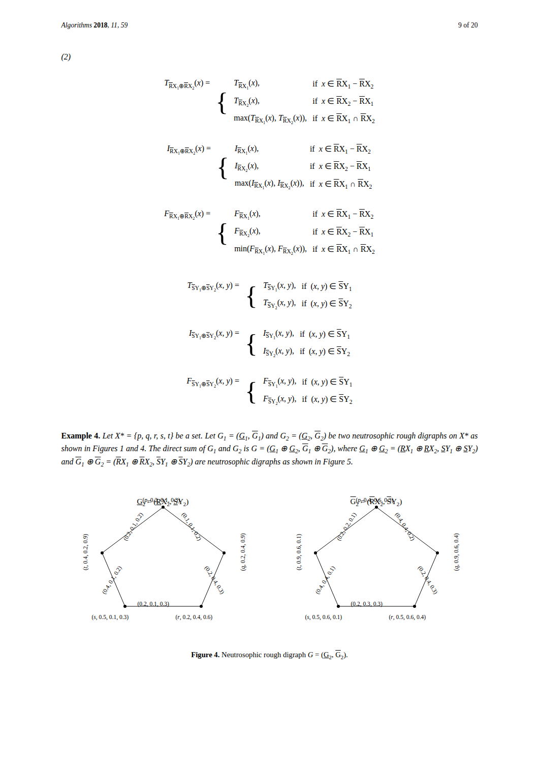Algorithms 2018, 11, 59
9 of 20
(2)
| T R X 1 ⊕ R X 2 ( x ) = | { | T R X 1 ( x ), | if x ∈ R X 1 − R X 2 |
| | T R X 2 ( x ), | if x ∈ R X 2 − R X 1 |
| | max( T R X 1 ( x ), T R X 2 ( x )), | if x ∈ R X 1 ∩ R X 2 |
| I R X 1 ⊕ R X 2 ( x ) = | { | I R X 1 ( x ), | if x ∈ R X 1 − R X 2 |
| | I R X 2 ( x ), | if x ∈ R X 2 − R X 1 |
| | max( I R X 1 ( x ), I R X 2 ( x )), | if x ∈ R X 1 ∩ R X 2 |
| F R X 1 ⊕ R X 2 ( x ) = | { | F R X 1 ( x ), | if x ∈ R X 1 − R X 2 |
| | F R X 2 ( x ), | if x ∈ R X 2 − R X 1 |
| | min( F R X 1 ( x ), F R X 2 ( x )), | if x ∈ R X 1 ∩ R X 2 |
| T S Y 1 ⊕ S Y 2 ( x , y ) = | { | T S Y 1 ( x , y ), | if ( x , y ) ∈ S Y 1 |
| | T S Y 2 ( x , y ), | if ( x , y ) ∈ S Y 2 |
| I S Y 1 ⊕ S Y 2 ( x , y ) = | { | I S Y 1 ( x , y ), | if ( x , y ) ∈ S Y 1 |
| | I S Y 2 ( x , y ), | if ( x , y ) ∈ S Y 2 |
| F S Y 1 ⊕ S Y 2 ( x , y ) = | { | F S Y 1 ( x , y ), | if ( x , y ) ∈ S Y 1 |
| | F S Y 2 ( x , y ), | if ( x , y ) ∈ S Y 2 |
Example 4. Let X* = {p, q, r, s, t} be a set. Let G1 = (G1, G1) and G2 = (G2, G2) be two neutrosophic rough digraphs on X* as shown in Figures 1 and 4. The direct sum of G1 and G2 is G = (G1 ⊕ G2, G1 ⊕ G2), where G1 ⊕ G2 = (RX1 ⊕ RX2, SY1 ⊕ SY2) and G1 ⊕ G2 = (RX1 ⊕ RX2, SY1 ⊕ SY2) are neutrosophic digraphs as shown in Figure 5.
(p, 0.2, 0.1, 0.3) (q, 0.2, 0.4, 0.9) (r, 0.2, 0.4, 0.6) (s, 0.5, 0.1, 0.3) (t, 0.4, 0.2, 0.9) (0.1, 0.1, 0.2) (0.2, 0.4, 0.3) (0.2, 0.1, 0.3) (0.4, 0.1, 0.2) (0.2, 0.1, 0.2)
G2 = (RX2, SY2)
(p, 0.4, 0.6, 0.3) (q, 0.9, 0.6, 0.4) (r, 0.5, 0.6, 0.4) (s, 0.5, 0.6, 0.1) (t, 0.9, 0.6, 0.1) (0.4, 0.4, 0.2) (0.2, 0.4, 0.3) (0.2, 0.3, 0.3) (0.4, 0.4, 0.1) (0.2, 0.2, 0.1)
G2 = (RX2, SY2)
Figure 4. Neutrosophic rough digraph G = (G2, G2).